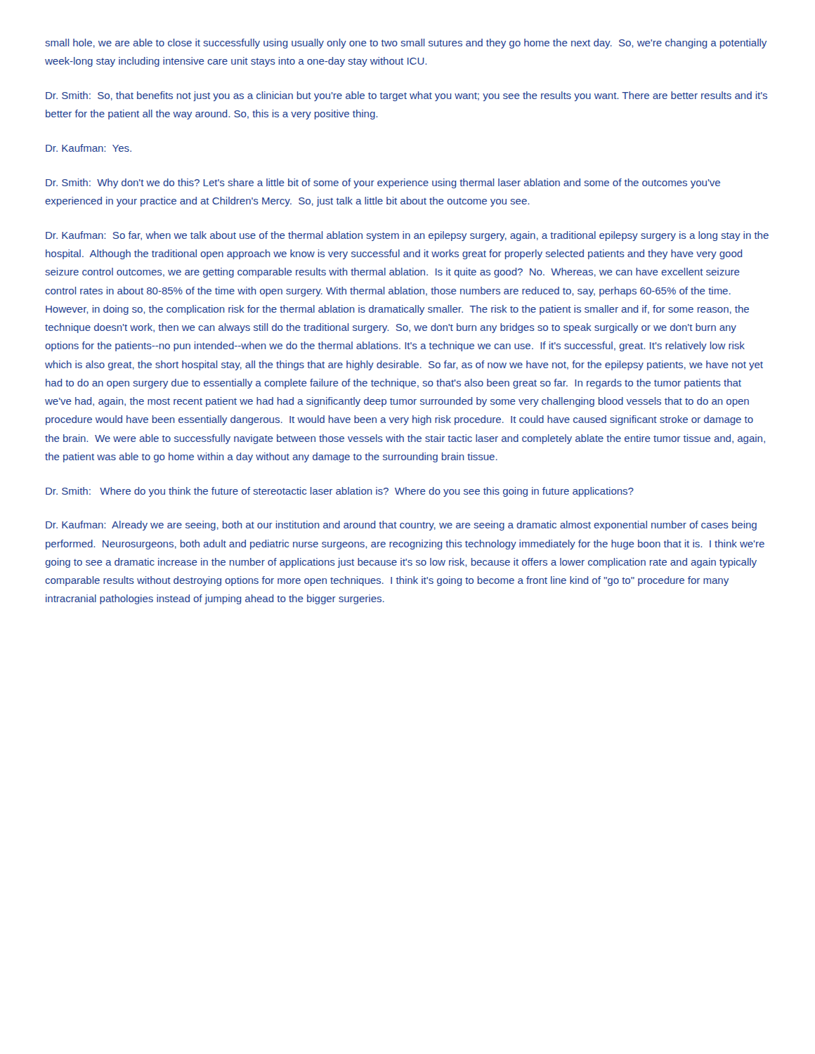small hole, we are able to close it successfully using usually only one to two small sutures and they go home the next day. So, we're changing a potentially week-long stay including intensive care unit stays into a one-day stay without ICU.
Dr. Smith: So, that benefits not just you as a clinician but you're able to target what you want; you see the results you want. There are better results and it's better for the patient all the way around. So, this is a very positive thing.
Dr. Kaufman: Yes.
Dr. Smith: Why don't we do this? Let's share a little bit of some of your experience using thermal laser ablation and some of the outcomes you've experienced in your practice and at Children's Mercy. So, just talk a little bit about the outcome you see.
Dr. Kaufman: So far, when we talk about use of the thermal ablation system in an epilepsy surgery, again, a traditional epilepsy surgery is a long stay in the hospital. Although the traditional open approach we know is very successful and it works great for properly selected patients and they have very good seizure control outcomes, we are getting comparable results with thermal ablation. Is it quite as good? No. Whereas, we can have excellent seizure control rates in about 80-85% of the time with open surgery. With thermal ablation, those numbers are reduced to, say, perhaps 60-65% of the time. However, in doing so, the complication risk for the thermal ablation is dramatically smaller. The risk to the patient is smaller and if, for some reason, the technique doesn't work, then we can always still do the traditional surgery. So, we don't burn any bridges so to speak surgically or we don't burn any options for the patients--no pun intended--when we do the thermal ablations. It's a technique we can use. If it's successful, great. It's relatively low risk which is also great, the short hospital stay, all the things that are highly desirable. So far, as of now we have not, for the epilepsy patients, we have not yet had to do an open surgery due to essentially a complete failure of the technique, so that's also been great so far. In regards to the tumor patients that we've had, again, the most recent patient we had had a significantly deep tumor surrounded by some very challenging blood vessels that to do an open procedure would have been essentially dangerous. It would have been a very high risk procedure. It could have caused significant stroke or damage to the brain. We were able to successfully navigate between those vessels with the stair tactic laser and completely ablate the entire tumor tissue and, again, the patient was able to go home within a day without any damage to the surrounding brain tissue.
Dr. Smith: Where do you think the future of stereotactic laser ablation is? Where do you see this going in future applications?
Dr. Kaufman: Already we are seeing, both at our institution and around that country, we are seeing a dramatic almost exponential number of cases being performed. Neurosurgeons, both adult and pediatric nurse surgeons, are recognizing this technology immediately for the huge boon that it is. I think we're going to see a dramatic increase in the number of applications just because it's so low risk, because it offers a lower complication rate and again typically comparable results without destroying options for more open techniques. I think it's going to become a front line kind of "go to" procedure for many intracranial pathologies instead of jumping ahead to the bigger surgeries.